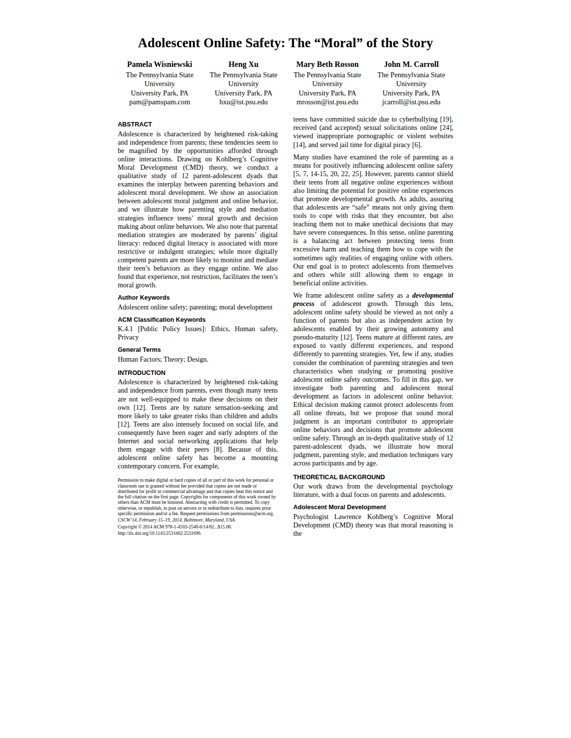Adolescent Online Safety: The “Moral” of the Story
| Pamela Wisniewski The Pennsylvania State University University Park, PA pam@pamspam.com | Heng Xu The Pennsylvania State University University Park, PA hxu@ist.psu.edu | Mary Beth Rosson The Pennsylvania State University University Park, PA mrosson@ist.psu.edu | John M. Carroll The Pennsylvania State University University Park, PA jcarroll@ist.psu.edu |
Abstract
Adolescence is characterized by heightened risk-taking and independence from parents; these tendencies seem to be magnified by the opportunities afforded through online interactions. Drawing on Kohlberg’s Cognitive Moral Development (CMD) theory, we conduct a qualitative study of 12 parent-adolescent dyads that examines the interplay between parenting behaviors and adolescent moral development. We show an association between adolescent moral judgment and online behavior, and we illustrate how parenting style and mediation strategies influence teens’ moral growth and decision making about online behaviors. We also note that parental mediation strategies are moderated by parents’ digital literacy: reduced digital literacy is associated with more restrictive or indulgent strategies; while more digitally competent parents are more likely to monitor and mediate their teen’s behaviors as they engage online. We also found that experience, not restriction, facilitates the teen’s moral growth.
Author Keywords
Adolescent online safety; parenting; moral development
ACM Classification Keywords
K.4.1 [Public Policy Issues]: Ethics, Human safety, Privacy
General Terms
Human Factors; Theory; Design.
Introduction
Adolescence is characterized by heightened risk-taking and independence from parents, even though many teens are not well-equipped to make these decisions on their own [12]. Teens are by nature sensation-seeking and more likely to take greater risks than children and adults [12]. Teens are also intensely focused on social life, and consequently have been eager and early adopters of the Internet and social networking applications that help them engage with their peers [8]. Because of this, adolescent online safety has become a mounting contemporary concern. For example,
Permission to make digital or hard copies of all or part of this work for personal or classroom use is granted without fee provided that copies are not made or distributed for profit or commercial advantage and that copies bear this notice and the full citation on the first page. Copyrights for components of this work owned by others than ACM must be honored. Abstracting with credit is permitted. To copy otherwise, or republish, to post on servers or to redistribute to lists, requires prior specific permission and/or a fee. Request permissions from permissions@acm.org.
CSCW’14, February 15–19, 2014, Baltimore, Maryland, USA.
Copyright © 2014 ACM 978-1-4503-2540-0/14/02...$15.00.
http://dx.doi.org/10.1145/2531602.2531696.
teens have committed suicide due to cyberbullying [19], received (and accepted) sexual solicitations online [24], viewed inappropriate pornographic or violent websites [14], and served jail time for digital piracy [6].
Many studies have examined the role of parenting as a means for positively influencing adolescent online safety [5, 7, 14-15, 20, 22, 25]. However, parents cannot shield their teens from all negative online experiences without also limiting the potential for positive online experiences that promote developmental growth. As adults, assuring that adolescents are “safe” means not only giving them tools to cope with risks that they encounter, but also teaching them not to make unethical decisions that may have severe consequences. In this sense, online parenting is a balancing act between protecting teens from excessive harm and teaching them how to cope with the sometimes ugly realities of engaging online with others. Our end goal is to protect adolescents from themselves and others while still allowing them to engage in beneficial online activities.
We frame adolescent online safety as a developmental process of adolescent growth. Through this lens, adolescent online safety should be viewed as not only a function of parents but also as independent action by adolescents enabled by their growing autonomy and pseudo-maturity [12]. Teens mature at different rates, are exposed to vastly different experiences, and respond differently to parenting strategies. Yet, few if any, studies consider the combination of parenting strategies and teen characteristics when studying or promoting positive adolescent online safety outcomes. To fill in this gap, we investigate both parenting and adolescent moral development as factors in adolescent online behavior. Ethical decision making cannot protect adolescents from all online threats, but we propose that sound moral judgment is an important contributor to appropriate online behaviors and decisions that promote adolescent online safety. Through an in-depth qualitative study of 12 parent-adolescent dyads, we illustrate how moral judgment, parenting style, and mediation techniques vary across participants and by age.
Theoretical Background
Our work draws from the developmental psychology literature, with a dual focus on parents and adolescents.
Adolescent Moral Development
Psychologist Lawrence Kohlberg’s Cognitive Moral Development (CMD) theory was that moral reasoning is the